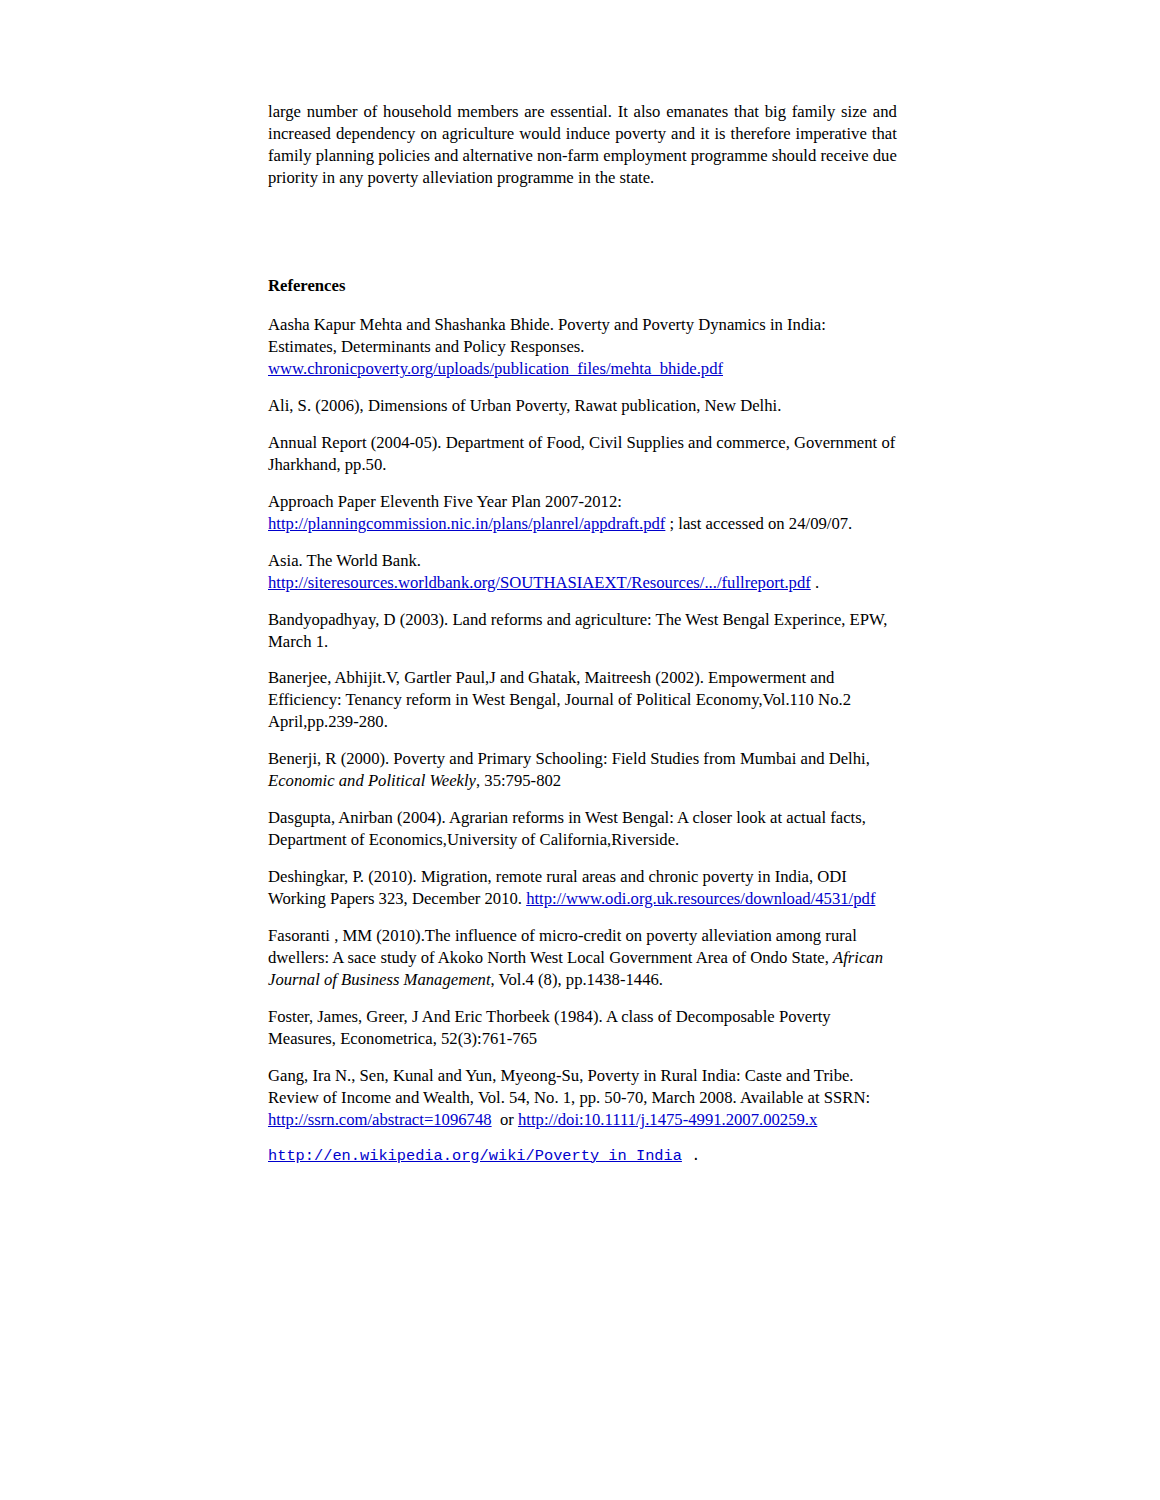large number of household members are essential. It also emanates that big family size and increased dependency on agriculture would induce poverty and it is therefore imperative that family planning policies and alternative non-farm employment programme should receive due priority in any poverty alleviation programme in the state.
References
Aasha Kapur Mehta and Shashanka Bhide. Poverty and Poverty Dynamics in India: Estimates, Determinants and Policy Responses.
www.chronicpoverty.org/uploads/publication_files/mehta_bhide.pdf
Ali, S. (2006), Dimensions of Urban Poverty, Rawat publication, New Delhi.
Annual Report (2004-05). Department of Food, Civil Supplies and commerce, Government of Jharkhand, pp.50.
Approach Paper Eleventh Five Year Plan 2007-2012:
http://planningcommission.nic.in/plans/planrel/appdraft.pdf ; last accessed on 24/09/07.
Asia. The World Bank.
http://siteresources.worldbank.org/SOUTHASIAEXT/Resources/.../fullreport.pdf .
Bandyopadhyay, D (2003). Land reforms and agriculture: The West Bengal Experince, EPW, March 1.
Banerjee, Abhijit.V, Gartler Paul,J and Ghatak, Maitreesh (2002). Empowerment and Efficiency: Tenancy reform in West Bengal, Journal of Political Economy,Vol.110 No.2 April,pp.239-280.
Benerji, R (2000). Poverty and Primary Schooling: Field Studies from Mumbai and Delhi, Economic and Political Weekly, 35:795-802
Dasgupta, Anirban (2004). Agrarian reforms in West Bengal: A closer look at actual facts, Department of Economics,University of California,Riverside.
Deshingkar, P. (2010). Migration, remote rural areas and chronic poverty in India, ODI Working Papers 323, December 2010. http://www.odi.org.uk.resources/download/4531/pdf
Fasoranti , MM (2010).The influence of micro-credit on poverty alleviation among rural dwellers: A sace study of Akoko North West Local Government Area of Ondo State, African Journal of Business Management, Vol.4 (8), pp.1438-1446.
Foster, James, Greer, J And Eric Thorbeek (1984). A class of Decomposable Poverty Measures, Econometrica, 52(3):761-765
Gang, Ira N., Sen, Kunal and Yun, Myeong-Su, Poverty in Rural India: Caste and Tribe. Review of Income and Wealth, Vol. 54, No. 1, pp. 50-70, March 2008. Available at SSRN:
http://ssrn.com/abstract=1096748 or http://doi:10.1111/j.1475-4991.2007.00259.x
http://en.wikipedia.org/wiki/Poverty_in_India .